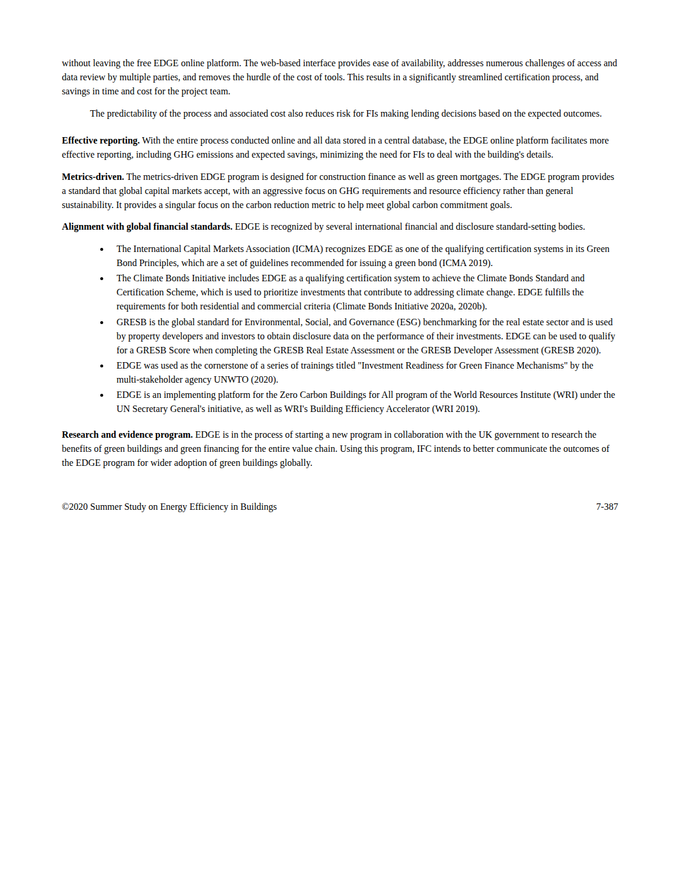without leaving the free EDGE online platform. The web-based interface provides ease of availability, addresses numerous challenges of access and data review by multiple parties, and removes the hurdle of the cost of tools. This results in a significantly streamlined certification process, and savings in time and cost for the project team.
The predictability of the process and associated cost also reduces risk for FIs making lending decisions based on the expected outcomes.
Effective reporting. With the entire process conducted online and all data stored in a central database, the EDGE online platform facilitates more effective reporting, including GHG emissions and expected savings, minimizing the need for FIs to deal with the building's details.
Metrics-driven. The metrics-driven EDGE program is designed for construction finance as well as green mortgages. The EDGE program provides a standard that global capital markets accept, with an aggressive focus on GHG requirements and resource efficiency rather than general sustainability. It provides a singular focus on the carbon reduction metric to help meet global carbon commitment goals.
Alignment with global financial standards. EDGE is recognized by several international financial and disclosure standard-setting bodies.
The International Capital Markets Association (ICMA) recognizes EDGE as one of the qualifying certification systems in its Green Bond Principles, which are a set of guidelines recommended for issuing a green bond (ICMA 2019).
The Climate Bonds Initiative includes EDGE as a qualifying certification system to achieve the Climate Bonds Standard and Certification Scheme, which is used to prioritize investments that contribute to addressing climate change. EDGE fulfills the requirements for both residential and commercial criteria (Climate Bonds Initiative 2020a, 2020b).
GRESB is the global standard for Environmental, Social, and Governance (ESG) benchmarking for the real estate sector and is used by property developers and investors to obtain disclosure data on the performance of their investments. EDGE can be used to qualify for a GRESB Score when completing the GRESB Real Estate Assessment or the GRESB Developer Assessment (GRESB 2020).
EDGE was used as the cornerstone of a series of trainings titled "Investment Readiness for Green Finance Mechanisms" by the multi-stakeholder agency UNWTO (2020).
EDGE is an implementing platform for the Zero Carbon Buildings for All program of the World Resources Institute (WRI) under the UN Secretary General's initiative, as well as WRI's Building Efficiency Accelerator (WRI 2019).
Research and evidence program. EDGE is in the process of starting a new program in collaboration with the UK government to research the benefits of green buildings and green financing for the entire value chain. Using this program, IFC intends to better communicate the outcomes of the EDGE program for wider adoption of green buildings globally.
©2020 Summer Study on Energy Efficiency in Buildings 7-387